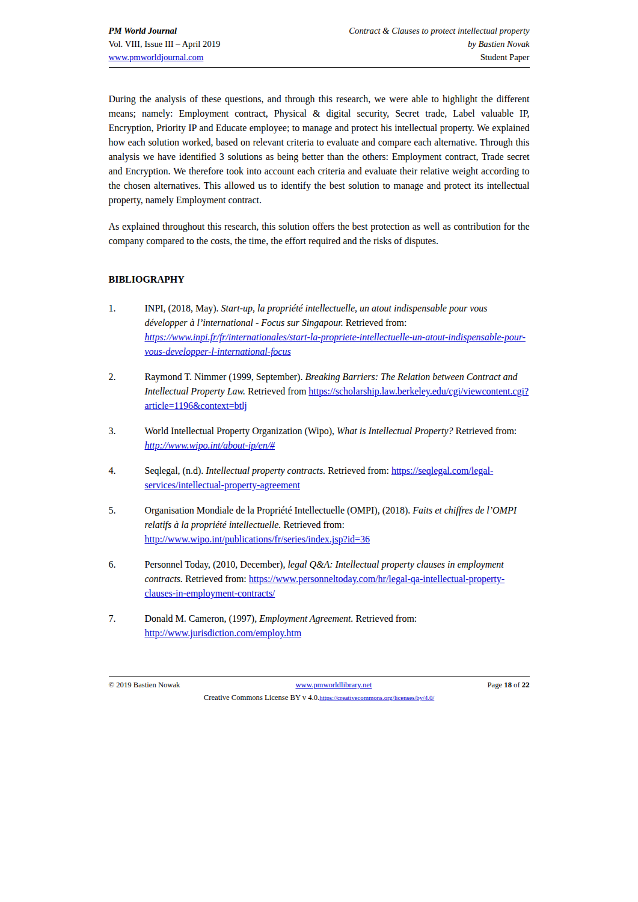PM World Journal
Vol. VIII, Issue III – April 2019
www.pmworldjournal.com
Contract & Clauses to protect intellectual property
by Bastien Novak
Student Paper
During the analysis of these questions, and through this research, we were able to highlight the different means; namely: Employment contract, Physical & digital security, Secret trade, Label valuable IP, Encryption, Priority IP and Educate employee; to manage and protect his intellectual property. We explained how each solution worked, based on relevant criteria to evaluate and compare each alternative. Through this analysis we have identified 3 solutions as being better than the others: Employment contract, Trade secret and Encryption. We therefore took into account each criteria and evaluate their relative weight according to the chosen alternatives. This allowed us to identify the best solution to manage and protect its intellectual property, namely Employment contract.
As explained throughout this research, this solution offers the best protection as well as contribution for the company compared to the costs, the time, the effort required and the risks of disputes.
BIBLIOGRAPHY
INPI, (2018, May). Start-up, la propriété intellectuelle, un atout indispensable pour vous développer à l’international - Focus sur Singapour. Retrieved from: https://www.inpi.fr/fr/internationales/start-la-propriete-intellectuelle-un-atout-indispensable-pour-vous-developper-l-international-focus
Raymond T. Nimmer (1999, September). Breaking Barriers: The Relation between Contract and Intellectual Property Law. Retrieved from https://scholarship.law.berkeley.edu/cgi/viewcontent.cgi?article=1196&context=btlj
World Intellectual Property Organization (Wipo), What is Intellectual Property? Retrieved from: http://www.wipo.int/about-ip/en/#
Seqlegal, (n.d). Intellectual property contracts. Retrieved from: https://seqlegal.com/legal-services/intellectual-property-agreement
Organisation Mondiale de la Propriété Intellectuelle (OMPI), (2018). Faits et chiffres de l’OMPI relatifs à la propriété intellectuelle. Retrieved from: http://www.wipo.int/publications/fr/series/index.jsp?id=36
Personnel Today, (2010, December), legal Q&A: Intellectual property clauses in employment contracts. Retrieved from: https://www.personneltoday.com/hr/legal-qa-intellectual-property-clauses-in-employment-contracts/
Donald M. Cameron, (1997), Employment Agreement. Retrieved from: http://www.jurisdiction.com/employ.htm
© 2019 Bastien Nowak
www.pmworldlibrary.net
Page 18 of 22
Creative Commons License BY v 4.0.https://creativecommons.org/licenses/by/4.0/